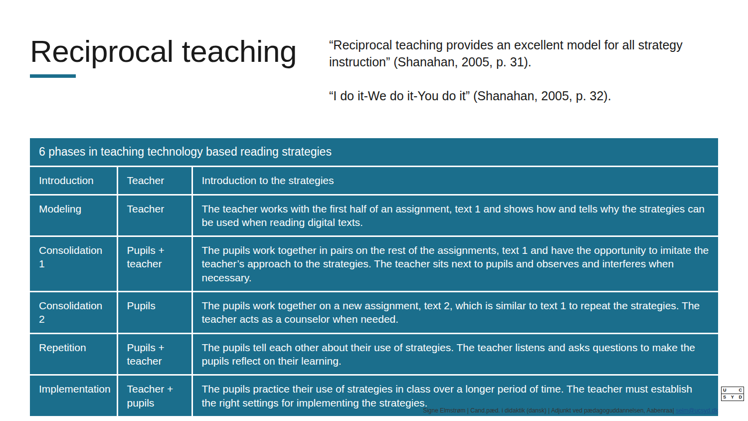Reciprocal teaching
“Reciprocal teaching provides an excellent model for all strategy instruction” (Shanahan, 2005, p. 31).
“I do it-We do it-You do it” (Shanahan, 2005, p. 32).
6 phases in teaching technology based reading strategies
| Introduction | Teacher | Introduction to the strategies |
| Modeling | Teacher | The teacher works with the first half of an assignment, text 1 and shows how and tells why the strategies can be used when reading digital texts. |
| Consolidation 1 | Pupils + teacher | The pupils work together in pairs on the rest of the assignments, text 1 and have the opportunity to imitate the teacher’s approach to the strategies. The teacher sits next to pupils and observes and interferes when necessary. |
| Consolidation 2 | Pupils | The pupils work together on a new assignment, text 2, which is similar to text 1 to repeat the strategies. The teacher acts as a counselor when needed. |
| Repetition | Pupils + teacher | The pupils tell each other about their use of strategies. The teacher listens and asks questions to make the pupils reflect on their learning. |
| Implementation | Teacher + pupils | The pupils practice their use of strategies in class over a longer period of time. The teacher must establish the right settings for implementing the strategies. |
UC
SYD
Signe Elmstrøm | Cand.pæd. i didaktik (dansk) | Adjunkt ved pædagoguddannelsen, Aabenraa| selm@ucsyd.dk